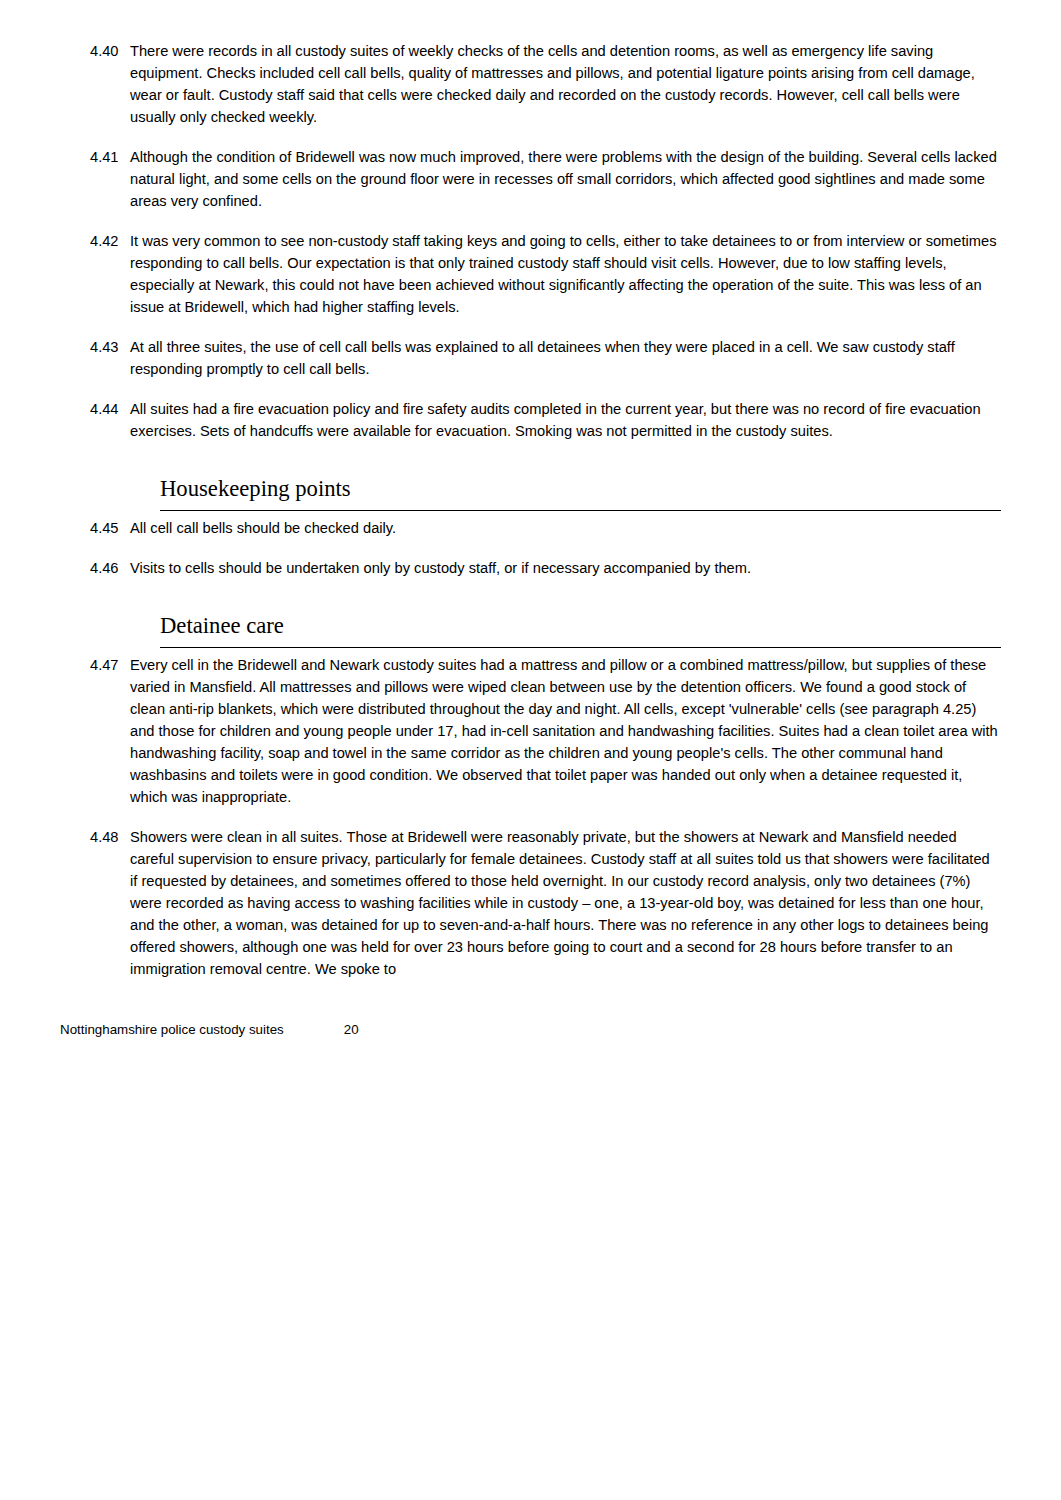4.40
There were records in all custody suites of weekly checks of the cells and detention rooms, as well as emergency life saving equipment. Checks included cell call bells, quality of mattresses and pillows, and potential ligature points arising from cell damage, wear or fault. Custody staff said that cells were checked daily and recorded on the custody records. However, cell call bells were usually only checked weekly.
4.41
Although the condition of Bridewell was now much improved, there were problems with the design of the building. Several cells lacked natural light, and some cells on the ground floor were in recesses off small corridors, which affected good sightlines and made some areas very confined.
4.42
It was very common to see non-custody staff taking keys and going to cells, either to take detainees to or from interview or sometimes responding to call bells. Our expectation is that only trained custody staff should visit cells. However, due to low staffing levels, especially at Newark, this could not have been achieved without significantly affecting the operation of the suite. This was less of an issue at Bridewell, which had higher staffing levels.
4.43
At all three suites, the use of cell call bells was explained to all detainees when they were placed in a cell. We saw custody staff responding promptly to cell call bells.
4.44
All suites had a fire evacuation policy and fire safety audits completed in the current year, but there was no record of fire evacuation exercises. Sets of handcuffs were available for evacuation. Smoking was not permitted in the custody suites.
Housekeeping points
4.45
All cell call bells should be checked daily.
4.46
Visits to cells should be undertaken only by custody staff, or if necessary accompanied by them.
Detainee care
4.47
Every cell in the Bridewell and Newark custody suites had a mattress and pillow or a combined mattress/pillow, but supplies of these varied in Mansfield. All mattresses and pillows were wiped clean between use by the detention officers. We found a good stock of clean anti-rip blankets, which were distributed throughout the day and night. All cells, except 'vulnerable' cells (see paragraph 4.25) and those for children and young people under 17, had in-cell sanitation and handwashing facilities. Suites had a clean toilet area with handwashing facility, soap and towel in the same corridor as the children and young people's cells. The other communal hand washbasins and toilets were in good condition. We observed that toilet paper was handed out only when a detainee requested it, which was inappropriate.
4.48
Showers were clean in all suites. Those at Bridewell were reasonably private, but the showers at Newark and Mansfield needed careful supervision to ensure privacy, particularly for female detainees. Custody staff at all suites told us that showers were facilitated if requested by detainees, and sometimes offered to those held overnight. In our custody record analysis, only two detainees (7%) were recorded as having access to washing facilities while in custody – one, a 13-year-old boy, was detained for less than one hour, and the other, a woman, was detained for up to seven-and-a-half hours. There was no reference in any other logs to detainees being offered showers, although one was held for over 23 hours before going to court and a second for 28 hours before transfer to an immigration removal centre. We spoke to
Nottinghamshire police custody suites
20